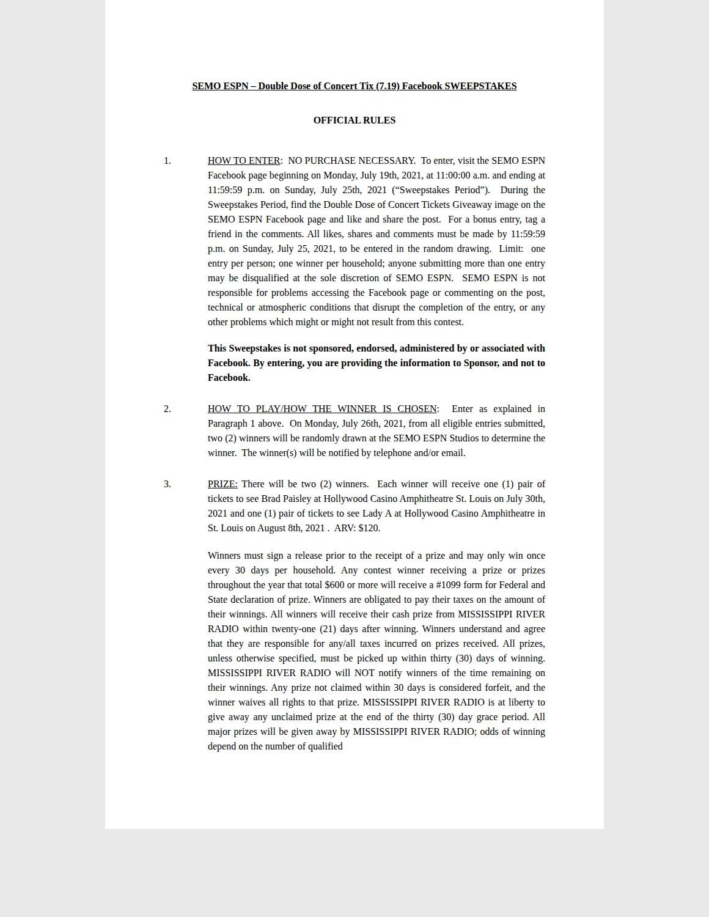SEMO ESPN – Double Dose of Concert Tix (7.19) Facebook SWEEPSTAKES
OFFICIAL RULES
HOW TO ENTER: NO PURCHASE NECESSARY. To enter, visit the SEMO ESPN Facebook page beginning on Monday, July 19th, 2021, at 11:00:00 a.m. and ending at 11:59:59 p.m. on Sunday, July 25th, 2021 (“Sweepstakes Period”). During the Sweepstakes Period, find the Double Dose of Concert Tickets Giveaway image on the SEMO ESPN Facebook page and like and share the post. For a bonus entry, tag a friend in the comments. All likes, shares and comments must be made by 11:59:59 p.m. on Sunday, July 25, 2021, to be entered in the random drawing. Limit: one entry per person; one winner per household; anyone submitting more than one entry may be disqualified at the sole discretion of SEMO ESPN. SEMO ESPN is not responsible for problems accessing the Facebook page or commenting on the post, technical or atmospheric conditions that disrupt the completion of the entry, or any other problems which might or might not result from this contest.
This Sweepstakes is not sponsored, endorsed, administered by or associated with Facebook. By entering, you are providing the information to Sponsor, and not to Facebook.
HOW TO PLAY/HOW THE WINNER IS CHOSEN: Enter as explained in Paragraph 1 above. On Monday, July 26th, 2021, from all eligible entries submitted, two (2) winners will be randomly drawn at the SEMO ESPN Studios to determine the winner. The winner(s) will be notified by telephone and/or email.
PRIZE: There will be two (2) winners. Each winner will receive one (1) pair of tickets to see Brad Paisley at Hollywood Casino Amphitheatre St. Louis on July 30th, 2021 and one (1) pair of tickets to see Lady A at Hollywood Casino Amphitheatre in St. Louis on August 8th, 2021 . ARV: $120.
Winners must sign a release prior to the receipt of a prize and may only win once every 30 days per household. Any contest winner receiving a prize or prizes throughout the year that total $600 or more will receive a #1099 form for Federal and State declaration of prize. Winners are obligated to pay their taxes on the amount of their winnings. All winners will receive their cash prize from MISSISSIPPI RIVER RADIO within twenty-one (21) days after winning. Winners understand and agree that they are responsible for any/all taxes incurred on prizes received. All prizes, unless otherwise specified, must be picked up within thirty (30) days of winning. MISSISSIPPI RIVER RADIO will NOT notify winners of the time remaining on their winnings. Any prize not claimed within 30 days is considered forfeit, and the winner waives all rights to that prize. MISSISSIPPI RIVER RADIO is at liberty to give away any unclaimed prize at the end of the thirty (30) day grace period. All major prizes will be given away by MISSISSIPPI RIVER RADIO; odds of winning depend on the number of qualified